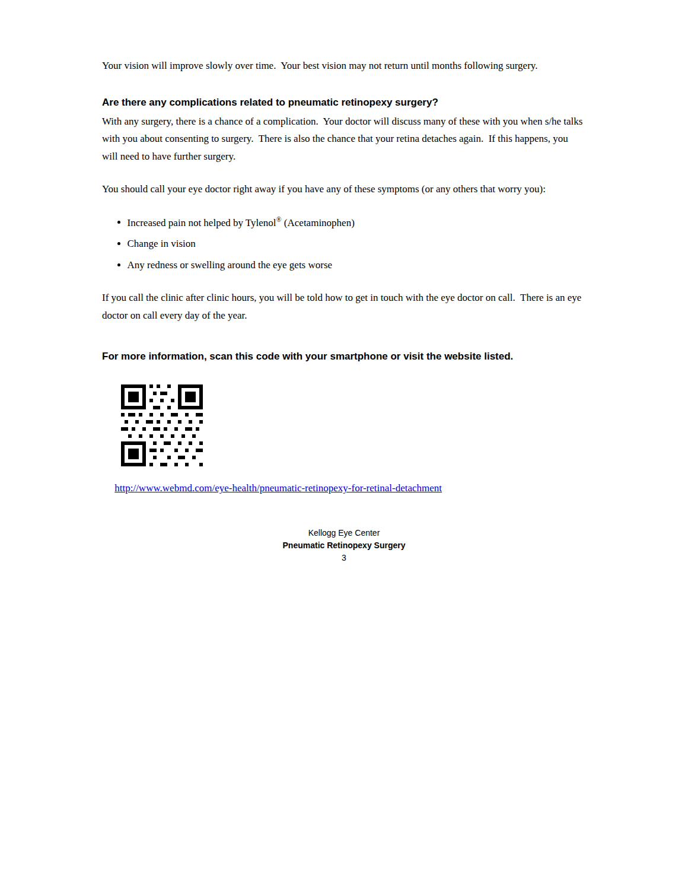Your vision will improve slowly over time. Your best vision may not return until months following surgery.
Are there any complications related to pneumatic retinopexy surgery?
With any surgery, there is a chance of a complication. Your doctor will discuss many of these with you when s/he talks with you about consenting to surgery. There is also the chance that your retina detaches again. If this happens, you will need to have further surgery.
You should call your eye doctor right away if you have any of these symptoms (or any others that worry you):
Increased pain not helped by Tylenol® (Acetaminophen)
Change in vision
Any redness or swelling around the eye gets worse
If you call the clinic after clinic hours, you will be told how to get in touch with the eye doctor on call. There is an eye doctor on call every day of the year.
For more information, scan this code with your smartphone or visit the website listed.
http://www.webmd.com/eye-health/pneumatic-retinopexy-for-retinal-detachment
Kellogg Eye Center
Pneumatic Retinopexy Surgery
3